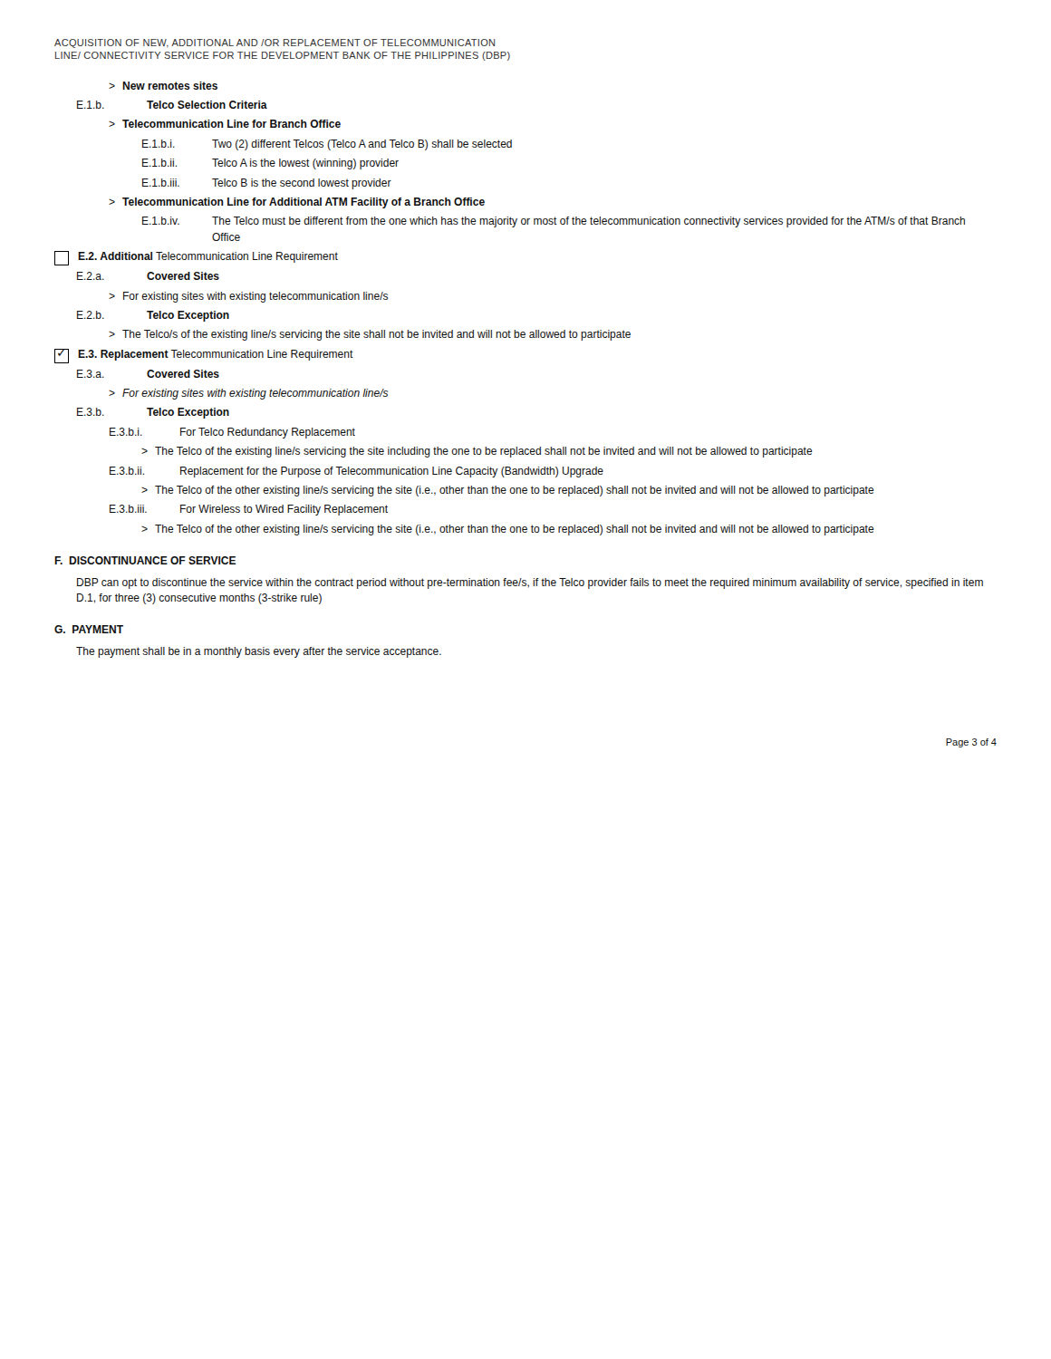ACQUISITION OF NEW, ADDITIONAL AND /OR REPLACEMENT OF TELECOMMUNICATION
LINE/ CONNECTIVITY SERVICE FOR THE DEVELOPMENT BANK OF THE PHILIPPINES (DBP)
> New remotes sites
E.1.b. Telco Selection Criteria
> Telecommunication Line for Branch Office
E.1.b.i. Two (2) different Telcos (Telco A and Telco B) shall be selected
E.1.b.ii. Telco A is the lowest (winning) provider
E.1.b.iii. Telco B is the second lowest provider
> Telecommunication Line for Additional ATM Facility of a Branch Office
E.1.b.iv. The Telco must be different from the one which has the majority or most of the telecommunication connectivity services provided for the ATM/s of that Branch Office
E.2. Additional Telecommunication Line Requirement
E.2.a. Covered Sites
> For existing sites with existing telecommunication line/s
E.2.b. Telco Exception
> The Telco/s of the existing line/s servicing the site shall not be invited and will not be allowed to participate
E.3. Replacement Telecommunication Line Requirement
E.3.a. Covered Sites
> For existing sites with existing telecommunication line/s
E.3.b. Telco Exception
E.3.b.i. For Telco Redundancy Replacement
> The Telco of the existing line/s servicing the site including the one to be replaced shall not be invited and will not be allowed to participate
E.3.b.ii. Replacement for the Purpose of Telecommunication Line Capacity (Bandwidth) Upgrade
> The Telco of the other existing line/s servicing the site (i.e., other than the one to be replaced) shall not be invited and will not be allowed to participate
E.3.b.iii. For Wireless to Wired Facility Replacement
> The Telco of the other existing line/s servicing the site (i.e., other than the one to be replaced) shall not be invited and will not be allowed to participate
F. DISCONTINUANCE OF SERVICE
DBP can opt to discontinue the service within the contract period without pre-termination fee/s, if the Telco provider fails to meet the required minimum availability of service, specified in item D.1, for three (3) consecutive months (3-strike rule)
G. PAYMENT
The payment shall be in a monthly basis every after the service acceptance.
  Page 3 of 4